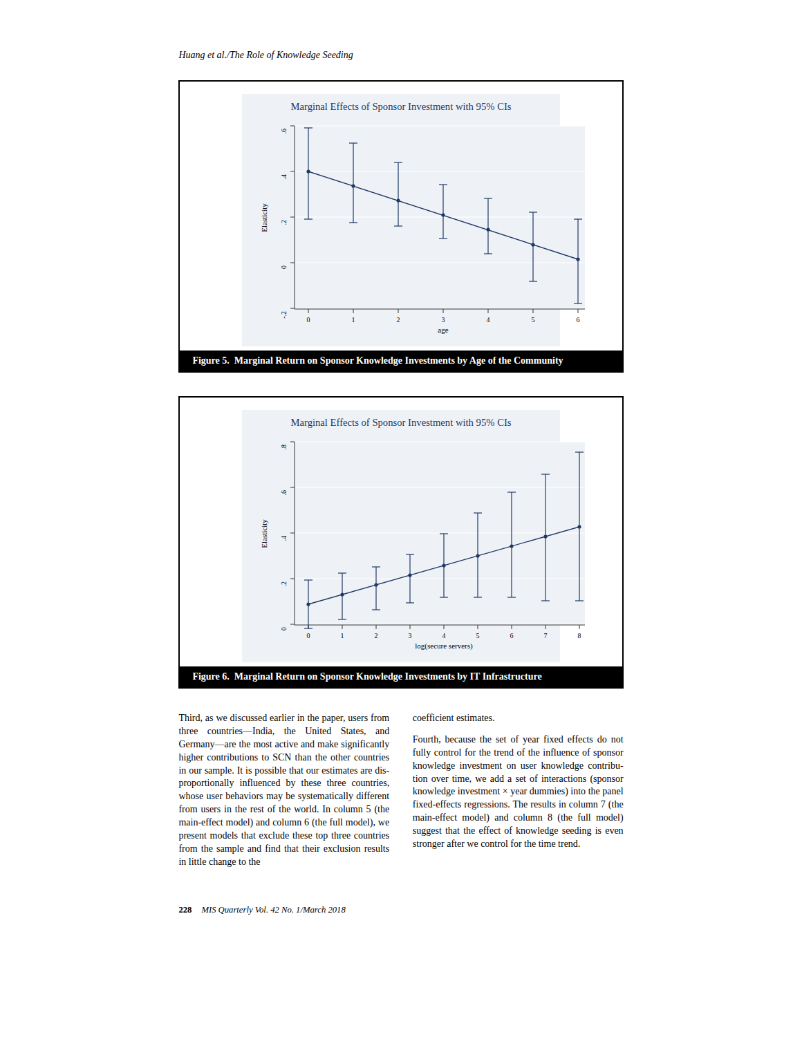Huang et al./The Role of Knowledge Seeding
Marginal Effects of Sponsor Investment with 95% CIs
.6 .4 .2 0 -.2 Elasticity 0 1 2 3 4 5 6 age
Figure 5. Marginal Return on Sponsor Knowledge Investments by Age of the Community
Marginal Effects of Sponsor Investment with 95% CIs
.8 .6 .4 .2 0 Elasticity 0 1 2 3 4 5 6 7 8 log(secure servers)
Figure 6. Marginal Return on Sponsor Knowledge Investments by IT Infrastructure
Third, as we discussed earlier in the paper, users from three countries—India, the United States, and Germany—are the most active and make significantly higher contributions to SCN than the other countries in our sample. It is possible that our estimates are disproportionally influenced by these three countries, whose user behaviors may be systematically different from users in the rest of the world. In column 5 (the main-effect model) and column 6 (the full model), we present models that exclude these top three countries from the sample and find that their exclusion results in little change to the
coefficient estimates.
Fourth, because the set of year fixed effects do not fully control for the trend of the influence of sponsor knowledge investment on user knowledge contribution over time, we add a set of interactions (sponsor knowledge investment × year dummies) into the panel fixed-effects regressions. The results in column 7 (the main-effect model) and column 8 (the full model) suggest that the effect of knowledge seeding is even stronger after we control for the time trend.
228 MIS Quarterly Vol. 42 No. 1/March 2018